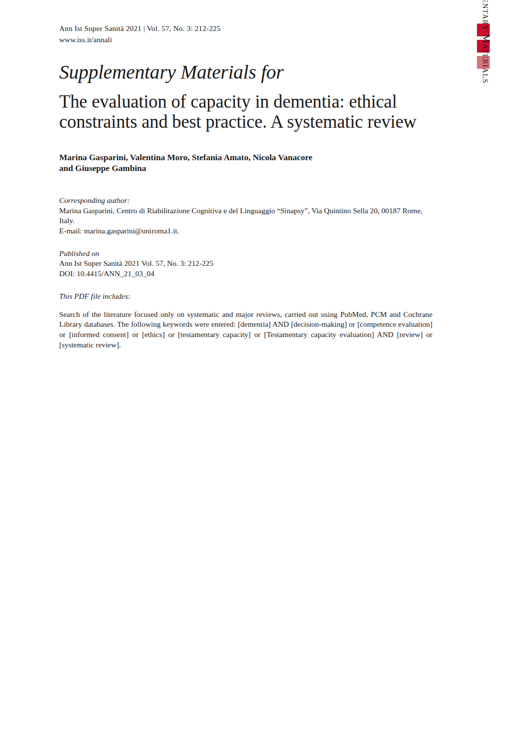Supplementary Materials
Ann Ist Super Sanità 2021 | Vol. 57, No. 3: 212-225
www.iss.it/annali
Supplementary Materials for
The evaluation of capacity in dementia: ethical constraints and best practice. A systematic review
Marina Gasparini, Valentina Moro, Stefania Amato, Nicola Vanacore
and Giuseppe Gambina
Corresponding author:
Marina Gasparini, Centro di Riabilitazione Cognitiva e del Linguaggio “Sinapsy”, Via Quintino Sella 20, 00187 Rome, Italy.
E-mail: marina.gasparini@uniroma1.it.
Published on
Ann Ist Super Sanità 2021 Vol. 57, No. 3: 212-225
DOI: 10.4415/ANN_21_03_04
This PDF file includes:
Search of the literature focused only on systematic and major reviews, carried out using PubMed, PCM and Cochrane Library databases. The following keywords were entered: [dementia] AND [decision-making] or [competence evaluation] or [informed consent] or [ethics] or [testamentary capacity] or [Testamentary capacity evaluation] AND [review] or [systematic review].